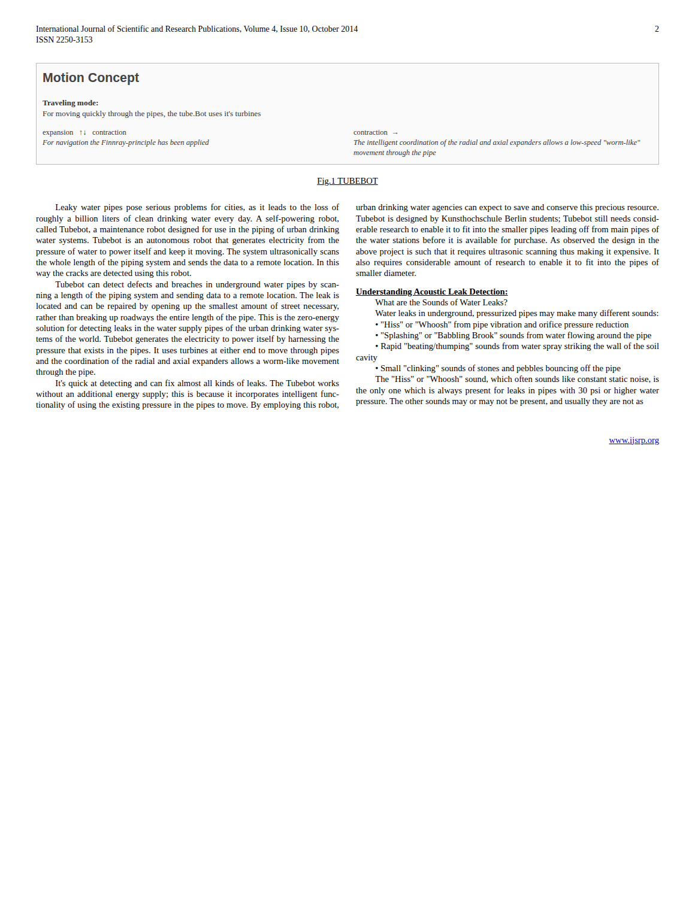International Journal of Scientific and Research Publications, Volume 4, Issue 10, October 2014
ISSN 2250-3153
2
Motion Concept
Traveling mode:
For moving quickly through the pipes, the tube.Bot uses it's turbines
expansion ↑↓ contraction
For navigation the Finnray-principle has been applied
contraction →
The intelligent coordination of the radial and axial expanders allows a low-speed "worm-like" movement through the pipe
Fig.1 TUBEBOT
Leaky water pipes pose serious problems for cities, as it leads to the loss of roughly a billion liters of clean drinking water every day. A self-powering robot, called Tubebot, a maintenance robot designed for use in the piping of urban drinking water systems. Tubebot is an autonomous robot that generates electricity from the pressure of water to power itself and keep it moving. The system ultrasonically scans the whole length of the piping system and sends the data to a remote location. In this way the cracks are detected using this robot.
Tubebot can detect defects and breaches in underground water pipes by scanning a length of the piping system and sending data to a remote location. The leak is located and can be repaired by opening up the smallest amount of street necessary, rather than breaking up roadways the entire length of the pipe. This is the zero-energy solution for detecting leaks in the water supply pipes of the urban drinking water systems of the world. Tubebot generates the electricity to power itself by harnessing the pressure that exists in the pipes. It uses turbines at either end to move through pipes and the coordination of the radial and axial expanders allows a worm-like movement through the pipe.
It's quick at detecting and can fix almost all kinds of leaks. The Tubebot works without an additional energy supply; this is because it incorporates intelligent functionality of using the existing pressure in the pipes to move. By employing this robot, urban drinking water agencies can expect to save and conserve this precious resource. Tubebot is designed by Kunsthochschule Berlin students; Tubebot still needs considerable research to enable it to fit into the smaller pipes leading off from main pipes of the water stations before it is available for purchase. As observed the design in the above project is such that it requires ultrasonic scanning thus making it expensive. It also requires considerable amount of research to enable it to fit into the pipes of smaller diameter.
Understanding Acoustic Leak Detection:
What are the Sounds of Water Leaks?
Water leaks in underground, pressurized pipes may make many different sounds:
• "Hiss" or "Whoosh" from pipe vibration and orifice pressure reduction
• "Splashing" or "Babbling Brook" sounds from water flowing around the pipe
• Rapid "beating/thumping" sounds from water spray striking the wall of the soil cavity
• Small "clinking" sounds of stones and pebbles bouncing off the pipe
The "Hiss" or "Whoosh" sound, which often sounds like constant static noise, is the only one which is always present for leaks in pipes with 30 psi or higher water pressure. The other sounds may or may not be present, and usually they are not as
www.ijsrp.org